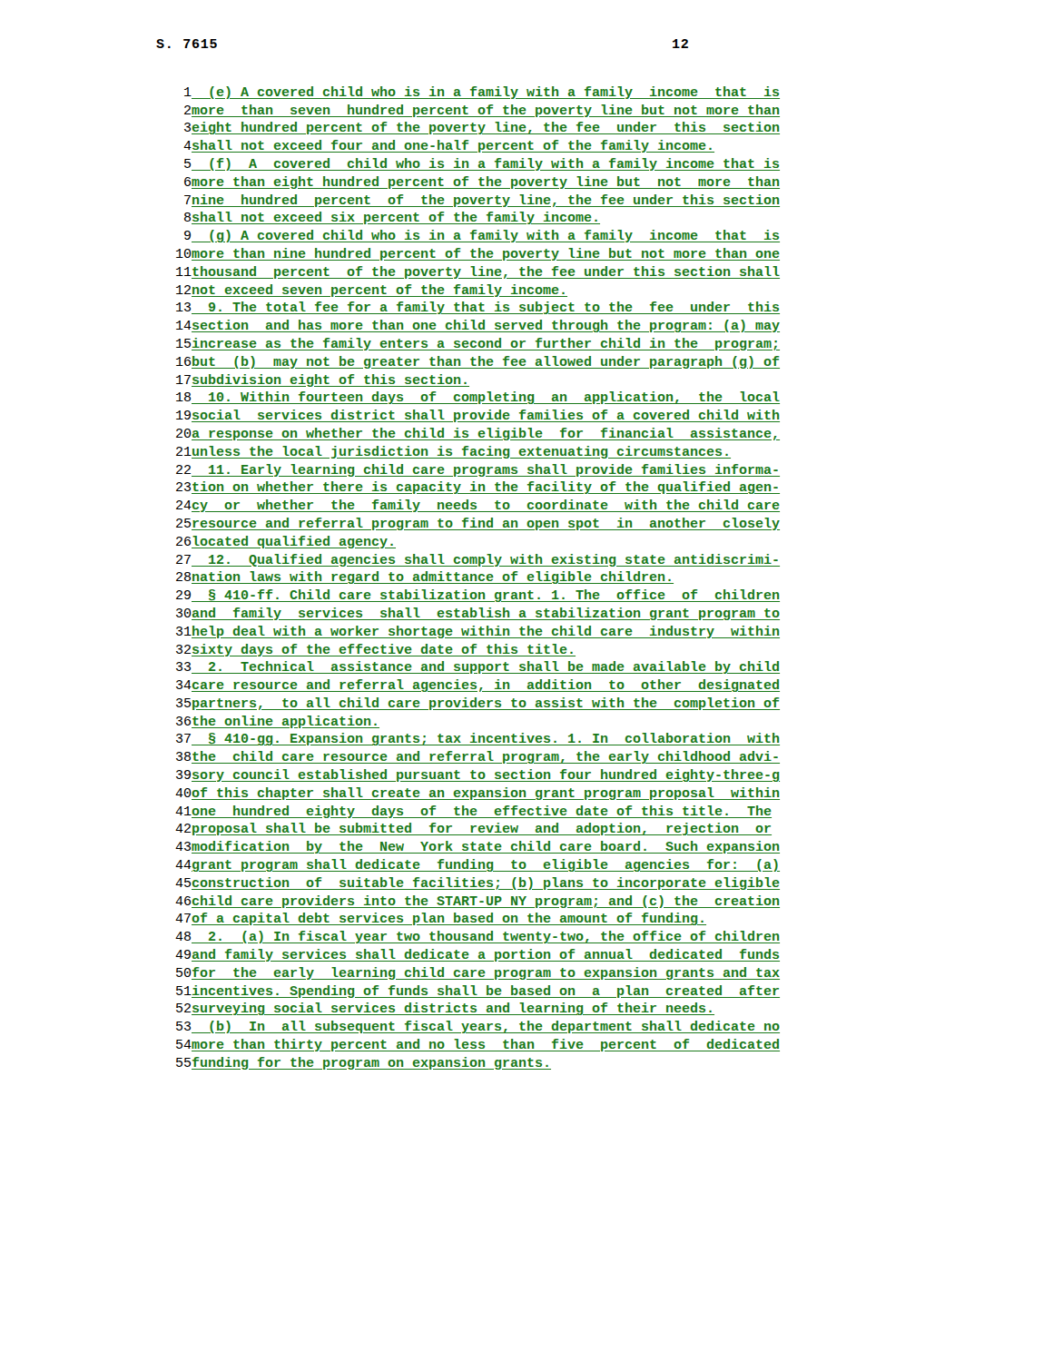S. 7615 12
| 1 | (e) A covered child who is in a family with a family income that is |
| 2 | more than seven hundred percent of the poverty line but not more than |
| 3 | eight hundred percent of the poverty line, the fee under this section |
| 4 | shall not exceed four and one-half percent of the family income. |
| 5 | (f) A covered child who is in a family with a family income that is |
| 6 | more than eight hundred percent of the poverty line but not more than |
| 7 | nine hundred percent of the poverty line, the fee under this section |
| 8 | shall not exceed six percent of the family income. |
| 9 | (g) A covered child who is in a family with a family income that is |
| 10 | more than nine hundred percent of the poverty line but not more than one |
| 11 | thousand percent of the poverty line, the fee under this section shall |
| 12 | not exceed seven percent of the family income. |
| 13 | 9. The total fee for a family that is subject to the fee under this |
| 14 | section and has more than one child served through the program: (a) may |
| 15 | increase as the family enters a second or further child in the program; |
| 16 | but (b) may not be greater than the fee allowed under paragraph (g) of |
| 17 | subdivision eight of this section. |
| 18 | 10. Within fourteen days of completing an application, the local |
| 19 | social services district shall provide families of a covered child with |
| 20 | a response on whether the child is eligible for financial assistance, |
| 21 | unless the local jurisdiction is facing extenuating circumstances. |
| 22 | 11. Early learning child care programs shall provide families informa- |
| 23 | tion on whether there is capacity in the facility of the qualified agen- |
| 24 | cy or whether the family needs to coordinate with the child care |
| 25 | resource and referral program to find an open spot in another closely |
| 26 | located qualified agency. |
| 27 | 12. Qualified agencies shall comply with existing state antidiscrimi- |
| 28 | nation laws with regard to admittance of eligible children. |
| 29 | § 410-ff. Child care stabilization grant. 1. The office of children |
| 30 | and family services shall establish a stabilization grant program to |
| 31 | help deal with a worker shortage within the child care industry within |
| 32 | sixty days of the effective date of this title. |
| 33 | 2. Technical assistance and support shall be made available by child |
| 34 | care resource and referral agencies, in addition to other designated |
| 35 | partners, to all child care providers to assist with the completion of |
| 36 | the online application. |
| 37 | § 410-gg. Expansion grants; tax incentives. 1. In collaboration with |
| 38 | the child care resource and referral program, the early childhood advi- |
| 39 | sory council established pursuant to section four hundred eighty-three-g |
| 40 | of this chapter shall create an expansion grant program proposal within |
| 41 | one hundred eighty days of the effective date of this title. The |
| 42 | proposal shall be submitted for review and adoption, rejection or |
| 43 | modification by the New York state child care board. Such expansion |
| 44 | grant program shall dedicate funding to eligible agencies for: (a) |
| 45 | construction of suitable facilities; (b) plans to incorporate eligible |
| 46 | child care providers into the START-UP NY program; and (c) the creation |
| 47 | of a capital debt services plan based on the amount of funding. |
| 48 | 2. (a) In fiscal year two thousand twenty-two, the office of children |
| 49 | and family services shall dedicate a portion of annual dedicated funds |
| 50 | for the early learning child care program to expansion grants and tax |
| 51 | incentives. Spending of funds shall be based on a plan created after |
| 52 | surveying social services districts and learning of their needs. |
| 53 | (b) In all subsequent fiscal years, the department shall dedicate no |
| 54 | more than thirty percent and no less than five percent of dedicated |
| 55 | funding for the program on expansion grants. |